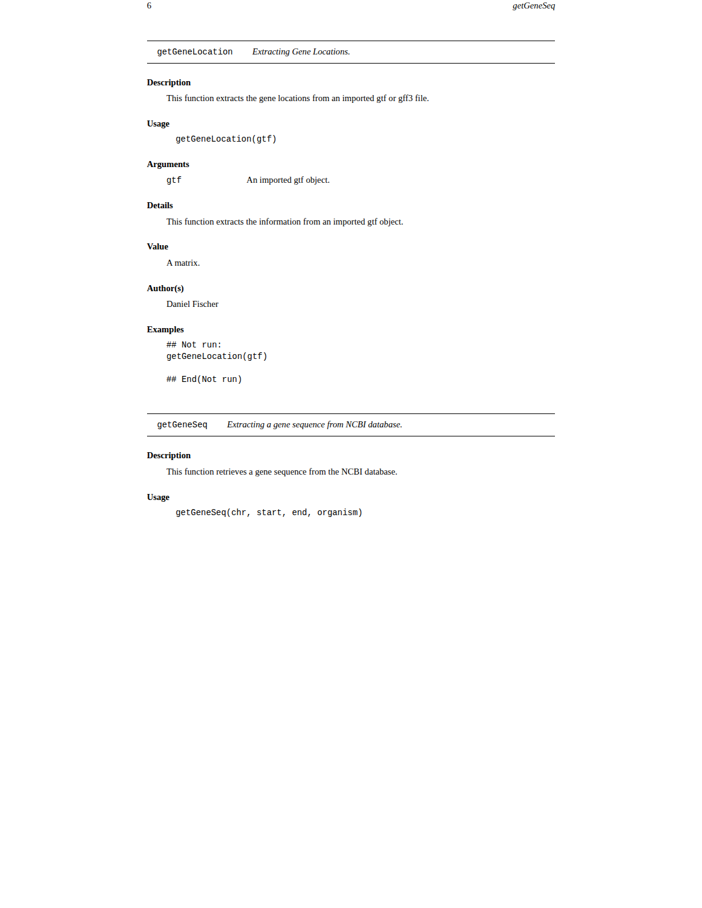6 getGeneSeq
getGeneLocation Extracting Gene Locations.
Description
This function extracts the gene locations from an imported gtf or gff3 file.
Usage
getGeneLocation(gtf)
Arguments
gtf
An imported gtf object.
Details
This function extracts the information from an imported gtf object.
Value
A matrix.
Author(s)
Daniel Fischer
Examples
## Not run: 
getGeneLocation(gtf)

## End(Not run)
getGeneSeq Extracting a gene sequence from NCBI database.
Description
This function retrieves a gene sequence from the NCBI database.
Usage
getGeneSeq(chr, start, end, organism)